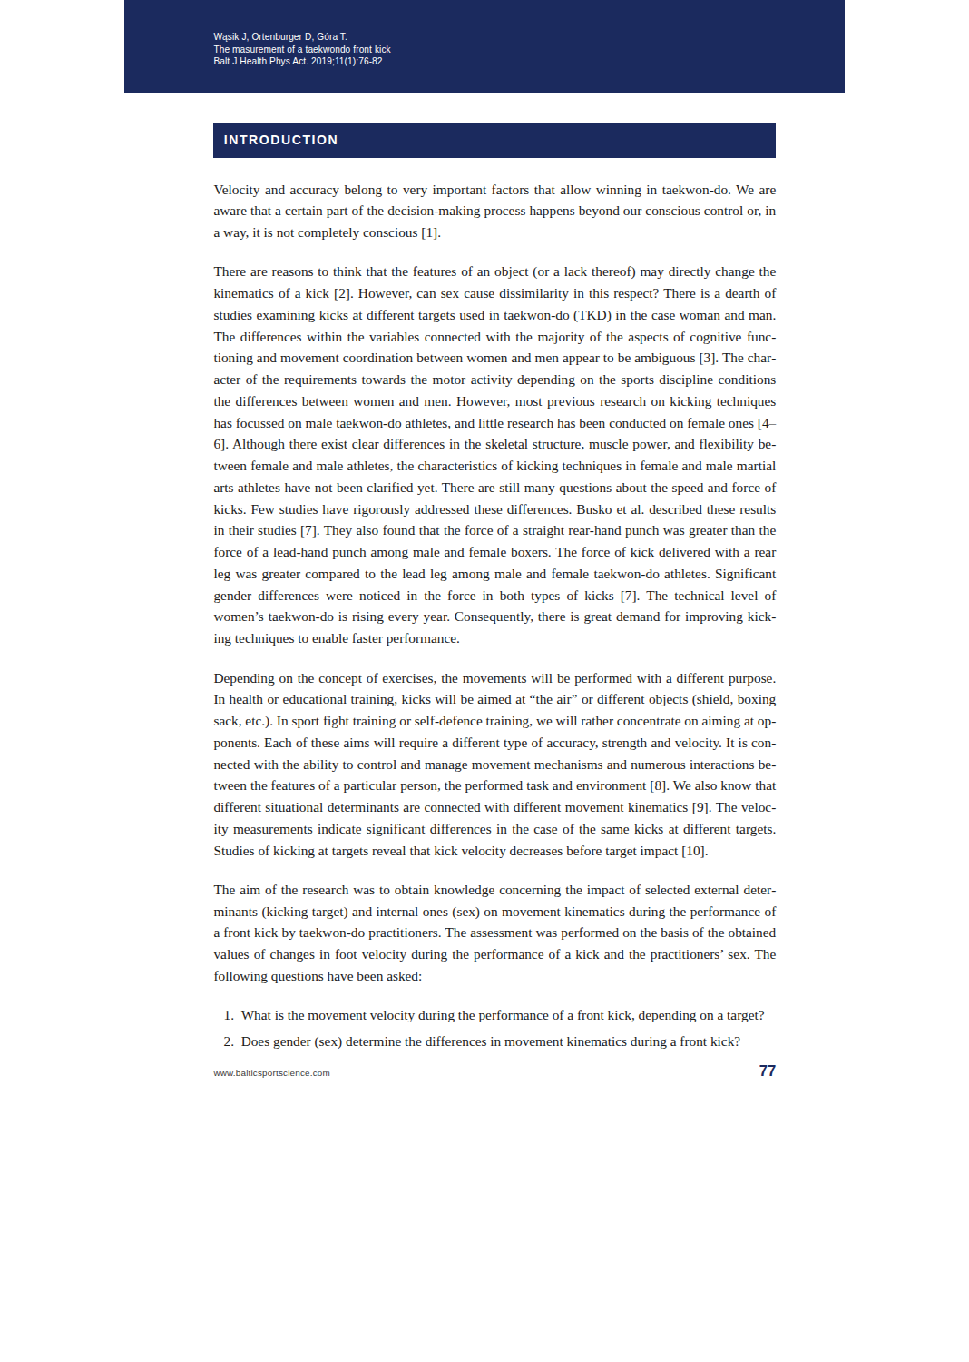Wąsik J, Ortenburger D, Góra T. The masurement of a taekwondo front kick Balt J Health Phys Act. 2019;11(1):76-82
INTRODUCTION
Velocity and accuracy belong to very important factors that allow winning in taekwon-do. We are aware that a certain part of the decision-making process happens beyond our conscious control or, in a way, it is not completely conscious [1].
There are reasons to think that the features of an object (or a lack thereof) may directly change the kinematics of a kick [2]. However, can sex cause dissimilarity in this respect? There is a dearth of studies examining kicks at different targets used in taekwon-do (TKD) in the case woman and man. The differences within the variables connected with the majority of the aspects of cognitive functioning and movement coordination between women and men appear to be ambiguous [3]. The character of the requirements towards the motor activity depending on the sports discipline conditions the differences between women and men. However, most previous research on kicking techniques has focussed on male taekwon-do athletes, and little research has been conducted on female ones [4–6]. Although there exist clear differences in the skeletal structure, muscle power, and flexibility between female and male athletes, the characteristics of kicking techniques in female and male martial arts athletes have not been clarified yet. There are still many questions about the speed and force of kicks. Few studies have rigorously addressed these differences. Busko et al. described these results in their studies [7]. They also found that the force of a straight rear-hand punch was greater than the force of a lead-hand punch among male and female boxers. The force of kick delivered with a rear leg was greater compared to the lead leg among male and female taekwon-do athletes. Significant gender differences were noticed in the force in both types of kicks [7]. The technical level of women’s taekwon-do is rising every year. Consequently, there is great demand for improving kicking techniques to enable faster performance.
Depending on the concept of exercises, the movements will be performed with a different purpose. In health or educational training, kicks will be aimed at “the air” or different objects (shield, boxing sack, etc.). In sport fight training or self-defence training, we will rather concentrate on aiming at opponents. Each of these aims will require a different type of accuracy, strength and velocity. It is connected with the ability to control and manage movement mechanisms and numerous interactions between the features of a particular person, the performed task and environment [8]. We also know that different situational determinants are connected with different movement kinematics [9]. The velocity measurements indicate significant differences in the case of the same kicks at different targets. Studies of kicking at targets reveal that kick velocity decreases before target impact [10].
The aim of the research was to obtain knowledge concerning the impact of selected external determinants (kicking target) and internal ones (sex) on movement kinematics during the performance of a front kick by taekwon-do practitioners. The assessment was performed on the basis of the obtained values of changes in foot velocity during the performance of a kick and the practitioners’ sex. The following questions have been asked:
What is the movement velocity during the performance of a front kick, depending on a target?
Does gender (sex) determine the differences in movement kinematics during a front kick?
www.balticsportscience.com
77